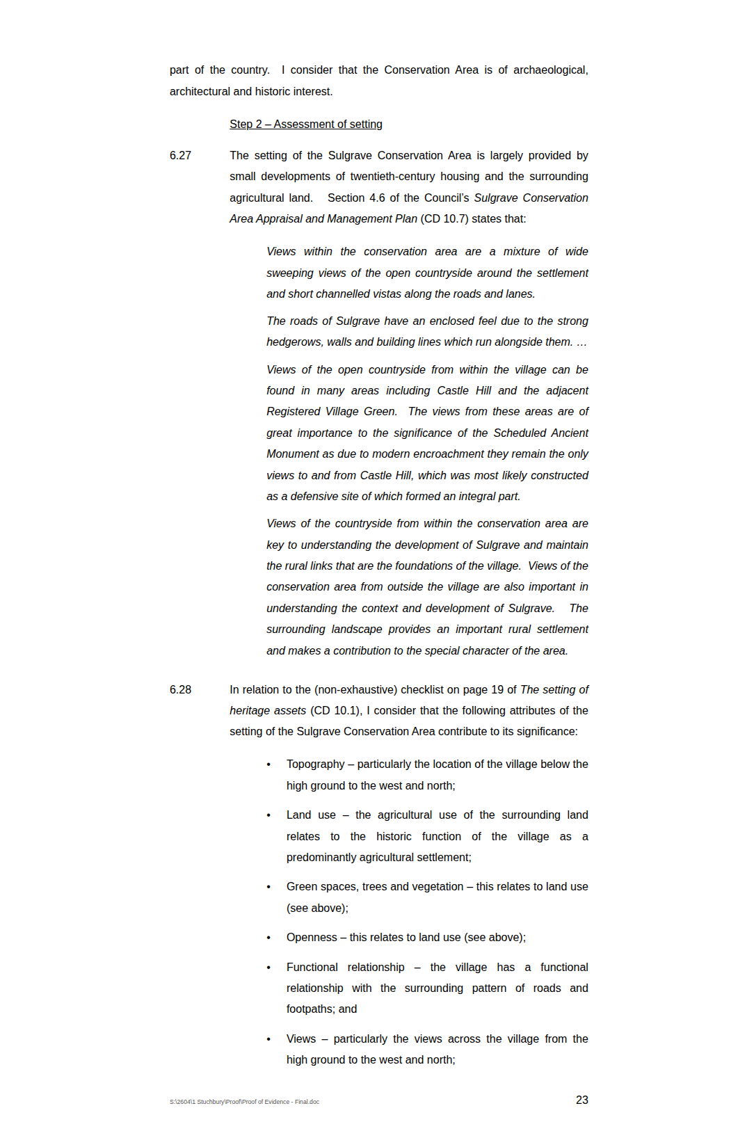part of the country. I consider that the Conservation Area is of archaeological, architectural and historic interest.
Step 2 – Assessment of setting
6.27
The setting of the Sulgrave Conservation Area is largely provided by small developments of twentieth-century housing and the surrounding agricultural land. Section 4.6 of the Council’s Sulgrave Conservation Area Appraisal and Management Plan (CD 10.7) states that:
Views within the conservation area are a mixture of wide sweeping views of the open countryside around the settlement and short channelled vistas along the roads and lanes.
The roads of Sulgrave have an enclosed feel due to the strong hedgerows, walls and building lines which run alongside them. …
Views of the open countryside from within the village can be found in many areas including Castle Hill and the adjacent Registered Village Green. The views from these areas are of great importance to the significance of the Scheduled Ancient Monument as due to modern encroachment they remain the only views to and from Castle Hill, which was most likely constructed as a defensive site of which formed an integral part.
Views of the countryside from within the conservation area are key to understanding the development of Sulgrave and maintain the rural links that are the foundations of the village. Views of the conservation area from outside the village are also important in understanding the context and development of Sulgrave. The surrounding landscape provides an important rural settlement and makes a contribution to the special character of the area.
6.28
In relation to the (non-exhaustive) checklist on page 19 of The setting of heritage assets (CD 10.1), I consider that the following attributes of the setting of the Sulgrave Conservation Area contribute to its significance:
Topography – particularly the location of the village below the high ground to the west and north;
Land use – the agricultural use of the surrounding land relates to the historic function of the village as a predominantly agricultural settlement;
Green spaces, trees and vegetation – this relates to land use (see above);
Openness – this relates to land use (see above);
Functional relationship – the village has a functional relationship with the surrounding pattern of roads and footpaths; and
Views – particularly the views across the village from the high ground to the west and north;
S:\2604\1 Stuchbury\Proof\Proof of Evidence - Final.doc
23